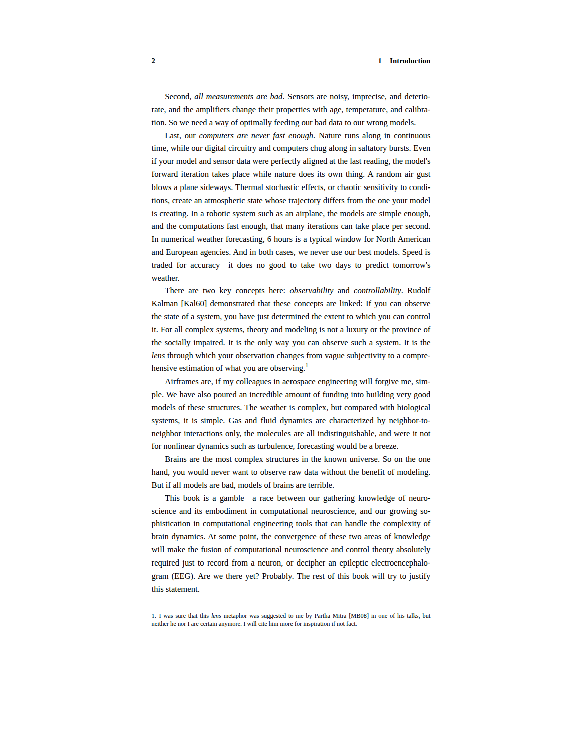2 1 Introduction
Second, all measurements are bad. Sensors are noisy, imprecise, and deteriorate, and the amplifiers change their properties with age, temperature, and calibration. So we need a way of optimally feeding our bad data to our wrong models.
Last, our computers are never fast enough. Nature runs along in continuous time, while our digital circuitry and computers chug along in saltatory bursts. Even if your model and sensor data were perfectly aligned at the last reading, the model's forward iteration takes place while nature does its own thing. A random air gust blows a plane sideways. Thermal stochastic effects, or chaotic sensitivity to conditions, create an atmospheric state whose trajectory differs from the one your model is creating. In a robotic system such as an airplane, the models are simple enough, and the computations fast enough, that many iterations can take place per second. In numerical weather forecasting, 6 hours is a typical window for North American and European agencies. And in both cases, we never use our best models. Speed is traded for accuracy—it does no good to take two days to predict tomorrow's weather.
There are two key concepts here: observability and controllability. Rudolf Kalman [Kal60] demonstrated that these concepts are linked: If you can observe the state of a system, you have just determined the extent to which you can control it. For all complex systems, theory and modeling is not a luxury or the province of the socially impaired. It is the only way you can observe such a system. It is the lens through which your observation changes from vague subjectivity to a comprehensive estimation of what you are observing.1
Airframes are, if my colleagues in aerospace engineering will forgive me, simple. We have also poured an incredible amount of funding into building very good models of these structures. The weather is complex, but compared with biological systems, it is simple. Gas and fluid dynamics are characterized by neighbor-to-neighbor interactions only, the molecules are all indistinguishable, and were it not for nonlinear dynamics such as turbulence, forecasting would be a breeze.
Brains are the most complex structures in the known universe. So on the one hand, you would never want to observe raw data without the benefit of modeling. But if all models are bad, models of brains are terrible.
This book is a gamble—a race between our gathering knowledge of neuroscience and its embodiment in computational neuroscience, and our growing sophistication in computational engineering tools that can handle the complexity of brain dynamics. At some point, the convergence of these two areas of knowledge will make the fusion of computational neuroscience and control theory absolutely required just to record from a neuron, or decipher an epileptic electroencephalogram (EEG). Are we there yet? Probably. The rest of this book will try to justify this statement.
1. I was sure that this lens metaphor was suggested to me by Partha Mitra [MB08] in one of his talks, but neither he nor I are certain anymore. I will cite him more for inspiration if not fact.